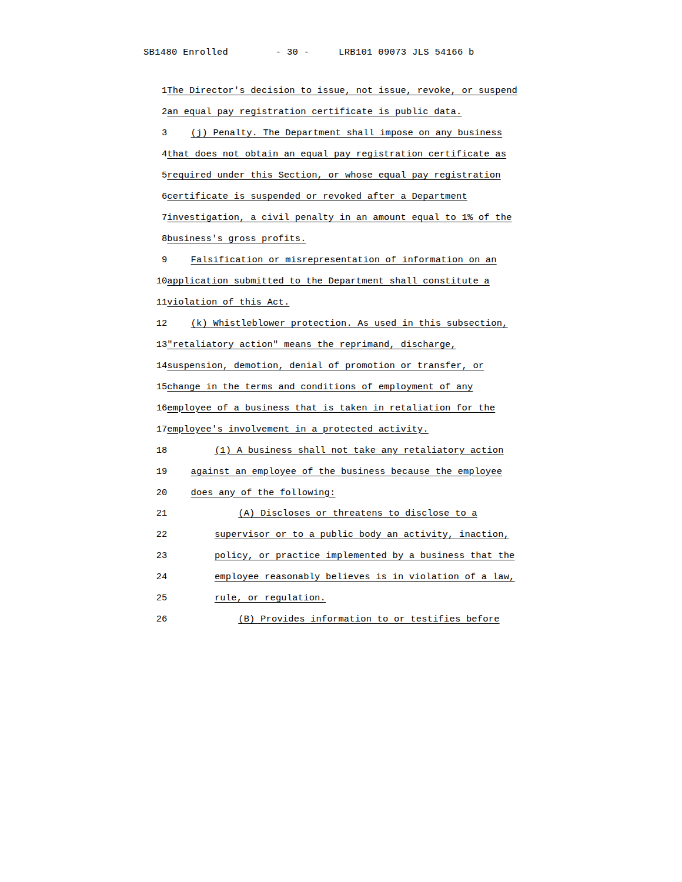SB1480 Enrolled - 30 - LRB101 09073 JLS 54166 b
| 1 | The Director's decision to issue, not issue, revoke, or suspend |
| 2 | an equal pay registration certificate is public data. |
| 3 | (j) Penalty. The Department shall impose on any business |
| 4 | that does not obtain an equal pay registration certificate as |
| 5 | required under this Section, or whose equal pay registration |
| 6 | certificate is suspended or revoked after a Department |
| 7 | investigation, a civil penalty in an amount equal to 1% of the |
| 8 | business's gross profits. |
| 9 | Falsification or misrepresentation of information on an |
| 10 | application submitted to the Department shall constitute a |
| 11 | violation of this Act. |
| 12 | (k) Whistleblower protection. As used in this subsection, |
| 13 | "retaliatory action" means the reprimand, discharge, |
| 14 | suspension, demotion, denial of promotion or transfer, or |
| 15 | change in the terms and conditions of employment of any |
| 16 | employee of a business that is taken in retaliation for the |
| 17 | employee's involvement in a protected activity. |
| 18 | (1) A business shall not take any retaliatory action |
| 19 | against an employee of the business because the employee |
| 20 | does any of the following: |
| 21 | (A) Discloses or threatens to disclose to a |
| 22 | supervisor or to a public body an activity, inaction, |
| 23 | policy, or practice implemented by a business that the |
| 24 | employee reasonably believes is in violation of a law, |
| 25 | rule, or regulation. |
| 26 | (B) Provides information to or testifies before |